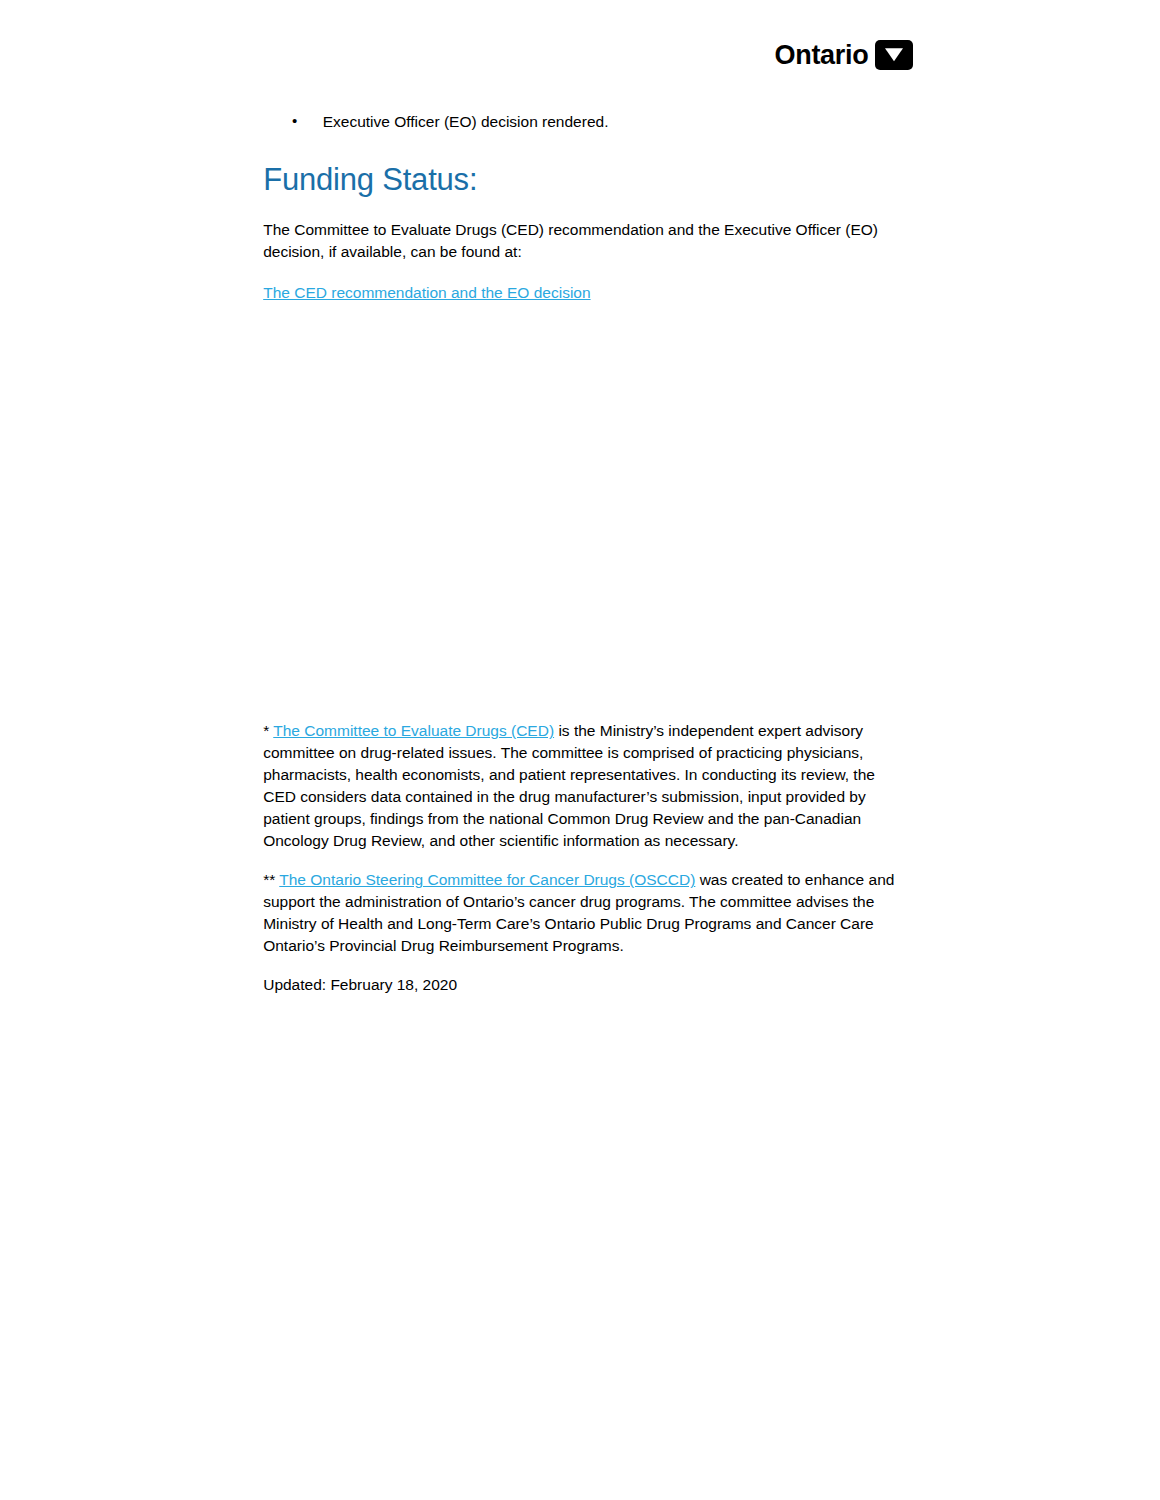Ontario
Executive Officer (EO) decision rendered.
Funding Status:
The Committee to Evaluate Drugs (CED) recommendation and the Executive Officer (EO) decision, if available, can be found at:
The CED recommendation and the EO decision
* The Committee to Evaluate Drugs (CED) is the Ministry’s independent expert advisory committee on drug-related issues. The committee is comprised of practicing physicians, pharmacists, health economists, and patient representatives. In conducting its review, the CED considers data contained in the drug manufacturer’s submission, input provided by patient groups, findings from the national Common Drug Review and the pan-Canadian Oncology Drug Review, and other scientific information as necessary.
** The Ontario Steering Committee for Cancer Drugs (OSCCD) was created to enhance and support the administration of Ontario’s cancer drug programs. The committee advises the Ministry of Health and Long-Term Care’s Ontario Public Drug Programs and Cancer Care Ontario’s Provincial Drug Reimbursement Programs.
Updated: February 18, 2020